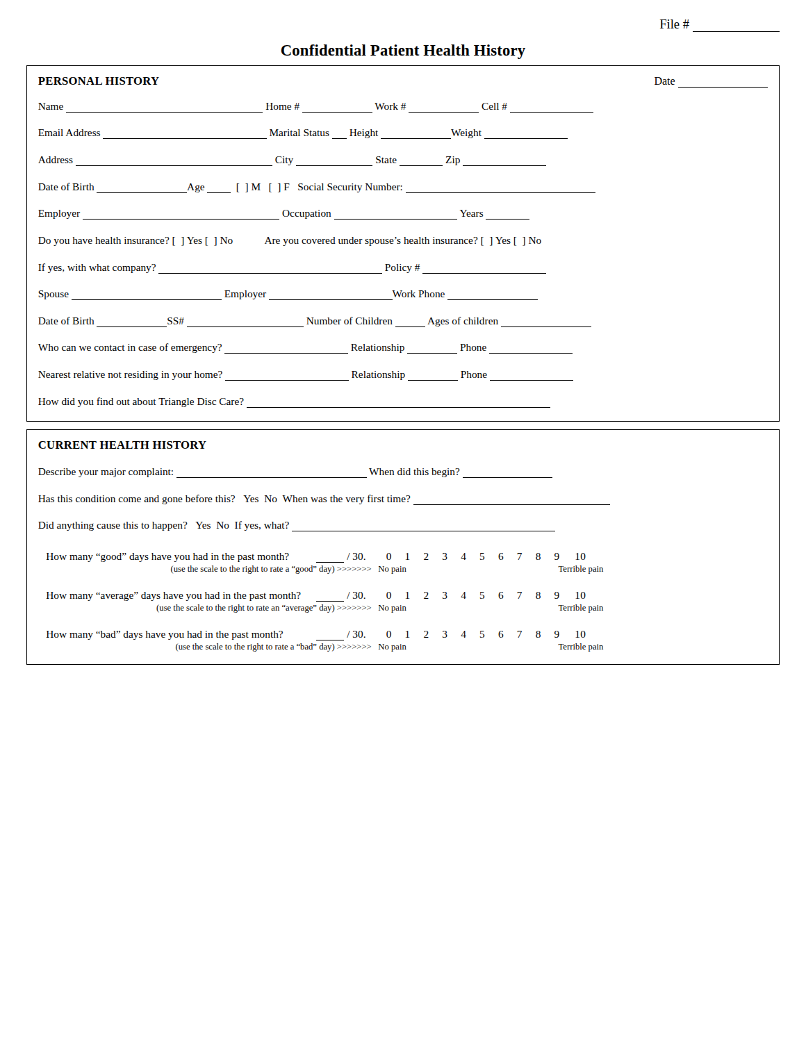File #
Confidential Patient Health History
PERSONAL HISTORY Date
Name Home # Work # Cell #
Email Address Marital Status Height Weight
Address City State Zip
Date of Birth Age [ ] M [ ] F Social Security Number:
Employer Occupation Years
Do you have health insurance? [ ] Yes [ ] No Are you covered under spouse’s health insurance? [ ] Yes [ ] No
If yes, with what company? Policy #
Spouse Employer Work Phone
Date of Birth SS# Number of Children Ages of children
Who can we contact in case of emergency? Relationship Phone
Nearest relative not residing in your home? Relationship Phone
How did you find out about Triangle Disc Care?
CURRENT HEALTH HISTORY
Describe your major complaint: When did this begin?
Has this condition come and gone before this? Yes No When was the very first time?
Did anything cause this to happen? Yes No If yes, what?
How many “good” days have you had in the past month?
/ 30.
012345678910
(use the scale to the right to rate a “good” day) >>>>>>>
No pain
Terrible pain
How many “average” days have you had in the past month?
/ 30.
012345678910
(use the scale to the right to rate an “average” day) >>>>>>>
No pain
Terrible pain
How many “bad” days have you had in the past month?
/ 30.
012345678910
(use the scale to the right to rate a “bad” day) >>>>>>>
No pain
Terrible pain